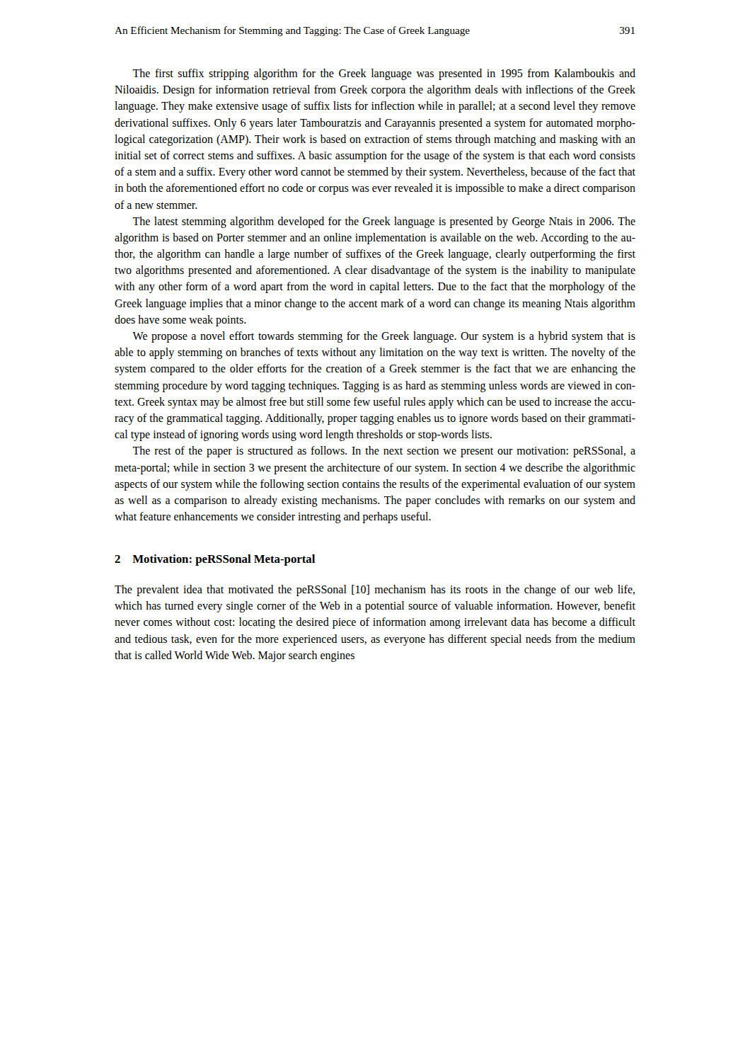An Efficient Mechanism for Stemming and Tagging: The Case of Greek Language 391
The first suffix stripping algorithm for the Greek language was presented in 1995 from Kalamboukis and Niloaidis. Design for information retrieval from Greek corpora the algorithm deals with inflections of the Greek language. They make extensive usage of suffix lists for inflection while in parallel; at a second level they remove derivational suffixes. Only 6 years later Tambouratzis and Carayannis presented a system for automated morphological categorization (AMP). Their work is based on extraction of stems through matching and masking with an initial set of correct stems and suffixes. A basic assumption for the usage of the system is that each word consists of a stem and a suffix. Every other word cannot be stemmed by their system. Nevertheless, because of the fact that in both the aforementioned effort no code or corpus was ever revealed it is impossible to make a direct comparison of a new stemmer.
The latest stemming algorithm developed for the Greek language is presented by George Ntais in 2006. The algorithm is based on Porter stemmer and an online implementation is available on the web. According to the author, the algorithm can handle a large number of suffixes of the Greek language, clearly outperforming the first two algorithms presented and aforementioned. A clear disadvantage of the system is the inability to manipulate with any other form of a word apart from the word in capital letters. Due to the fact that the morphology of the Greek language implies that a minor change to the accent mark of a word can change its meaning Ntais algorithm does have some weak points.
We propose a novel effort towards stemming for the Greek language. Our system is a hybrid system that is able to apply stemming on branches of texts without any limitation on the way text is written. The novelty of the system compared to the older efforts for the creation of a Greek stemmer is the fact that we are enhancing the stemming procedure by word tagging techniques. Tagging is as hard as stemming unless words are viewed in context. Greek syntax may be almost free but still some few useful rules apply which can be used to increase the accuracy of the grammatical tagging. Additionally, proper tagging enables us to ignore words based on their grammatical type instead of ignoring words using word length thresholds or stop-words lists.
The rest of the paper is structured as follows. In the next section we present our motivation: peRSSonal, a meta-portal; while in section 3 we present the architecture of our system. In section 4 we describe the algorithmic aspects of our system while the following section contains the results of the experimental evaluation of our system as well as a comparison to already existing mechanisms. The paper concludes with remarks on our system and what feature enhancements we consider intresting and perhaps useful.
2 Motivation: peRSSonal Meta-portal
The prevalent idea that motivated the peRSSonal [10] mechanism has its roots in the change of our web life, which has turned every single corner of the Web in a potential source of valuable information. However, benefit never comes without cost: locating the desired piece of information among irrelevant data has become a difficult and tedious task, even for the more experienced users, as everyone has different special needs from the medium that is called World Wide Web. Major search engines